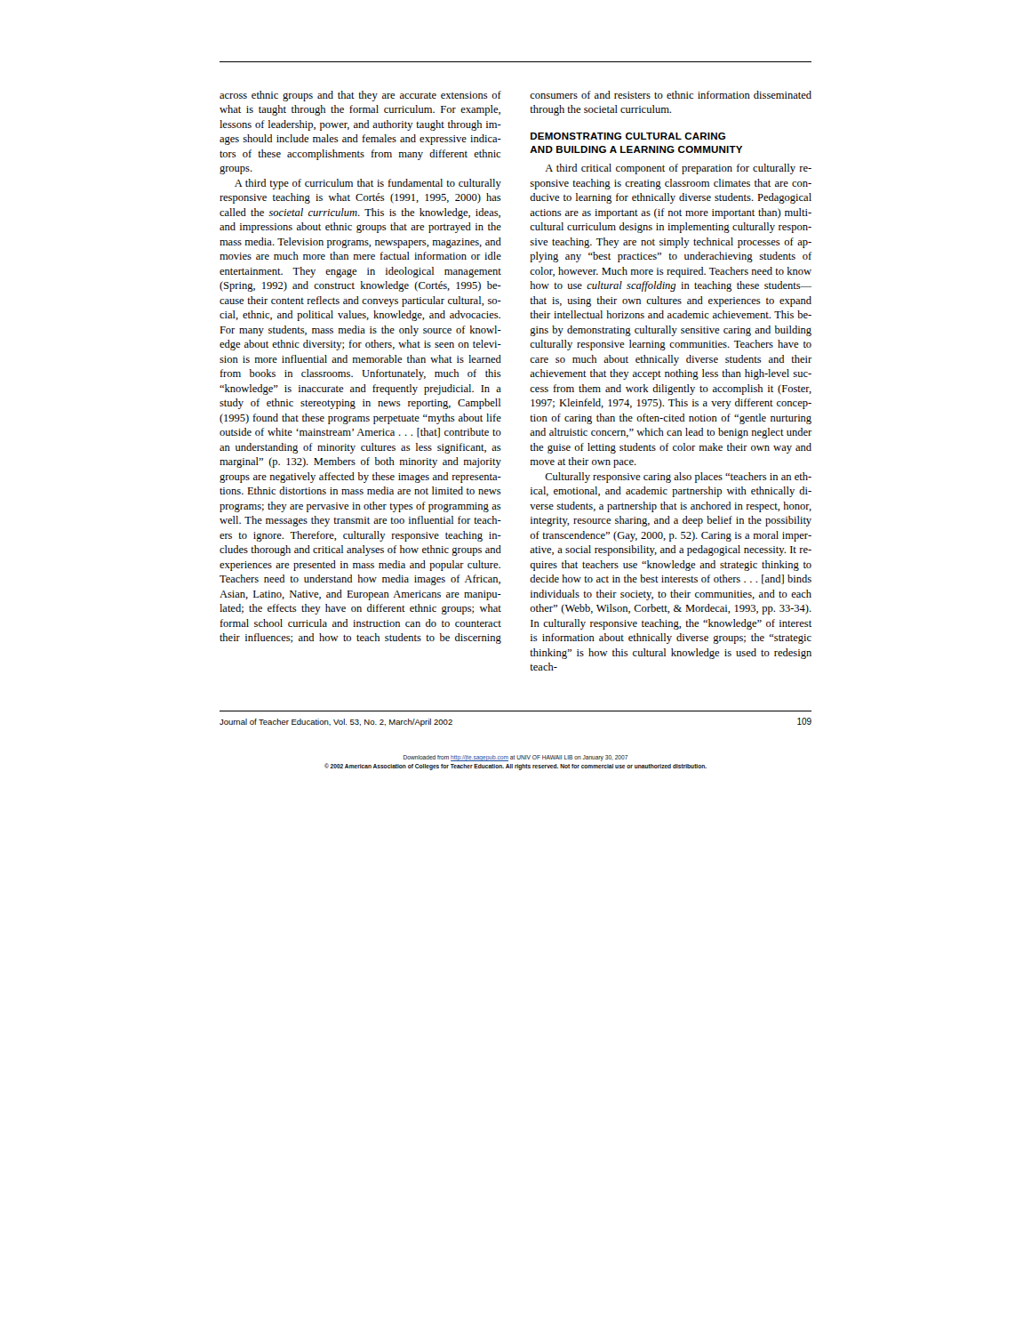across ethnic groups and that they are accurate extensions of what is taught through the formal curriculum. For example, lessons of leadership, power, and authority taught through images should include males and females and expressive indicators of these accomplishments from many different ethnic groups.
A third type of curriculum that is fundamental to culturally responsive teaching is what Cortés (1991, 1995, 2000) has called the societal curriculum. This is the knowledge, ideas, and impressions about ethnic groups that are portrayed in the mass media. Television programs, newspapers, magazines, and movies are much more than mere factual information or idle entertainment. They engage in ideological management (Spring, 1992) and construct knowledge (Cortés, 1995) because their content reflects and conveys particular cultural, social, ethnic, and political values, knowledge, and advocacies. For many students, mass media is the only source of knowledge about ethnic diversity; for others, what is seen on television is more influential and memorable than what is learned from books in classrooms. Unfortunately, much of this “knowledge” is inaccurate and frequently prejudicial. In a study of ethnic stereotyping in news reporting, Campbell (1995) found that these programs perpetuate “myths about life outside of white ‘mainstream’ America . . . [that] contribute to an understanding of minority cultures as less significant, as marginal” (p. 132). Members of both minority and majority groups are negatively affected by these images and representations. Ethnic distortions in mass media are not limited to news programs; they are pervasive in other types of programming as well. The messages they transmit are too influential for teachers to ignore. Therefore, culturally responsive teaching includes thorough and critical analyses of how ethnic groups and experiences are presented in mass media and popular culture. Teachers need to understand how media images of African, Asian, Latino, Native, and European Americans are manipulated; the effects they have on different ethnic groups; what formal school curricula and instruction can do to counteract their influences; and how to teach students to be discerning consumers of and resisters to ethnic information disseminated through the societal curriculum.
Demonstrating Cultural Caring
and Building a Learning Community
A third critical component of preparation for culturally responsive teaching is creating classroom climates that are conducive to learning for ethnically diverse students. Pedagogical actions are as important as (if not more important than) multicultural curriculum designs in implementing culturally responsive teaching. They are not simply technical processes of applying any “best practices” to underachieving students of color, however. Much more is required. Teachers need to know how to use cultural scaffolding in teaching these students—that is, using their own cultures and experiences to expand their intellectual horizons and academic achievement. This begins by demonstrating culturally sensitive caring and building culturally responsive learning communities. Teachers have to care so much about ethnically diverse students and their achievement that they accept nothing less than high-level success from them and work diligently to accomplish it (Foster, 1997; Kleinfeld, 1974, 1975). This is a very different conception of caring than the often-cited notion of “gentle nurturing and altruistic concern,” which can lead to benign neglect under the guise of letting students of color make their own way and move at their own pace.
Culturally responsive caring also places “teachers in an ethical, emotional, and academic partnership with ethnically diverse students, a partnership that is anchored in respect, honor, integrity, resource sharing, and a deep belief in the possibility of transcendence” (Gay, 2000, p. 52). Caring is a moral imperative, a social responsibility, and a pedagogical necessity. It requires that teachers use “knowledge and strategic thinking to decide how to act in the best interests of others . . . [and] binds individuals to their society, to their communities, and to each other” (Webb, Wilson, Corbett, & Mordecai, 1993, pp. 33-34). In culturally responsive teaching, the “knowledge” of interest is information about ethnically diverse groups; the “strategic thinking” is how this cultural knowledge is used to redesign teach-
Journal of Teacher Education, Vol. 53, No. 2, March/April 2002 109
Downloaded from http://jte.sagepub.com at UNIV OF HAWAII LIB on January 30, 2007
© 2002 American Association of Colleges for Teacher Education. All rights reserved. Not for commercial use or unauthorized distribution.